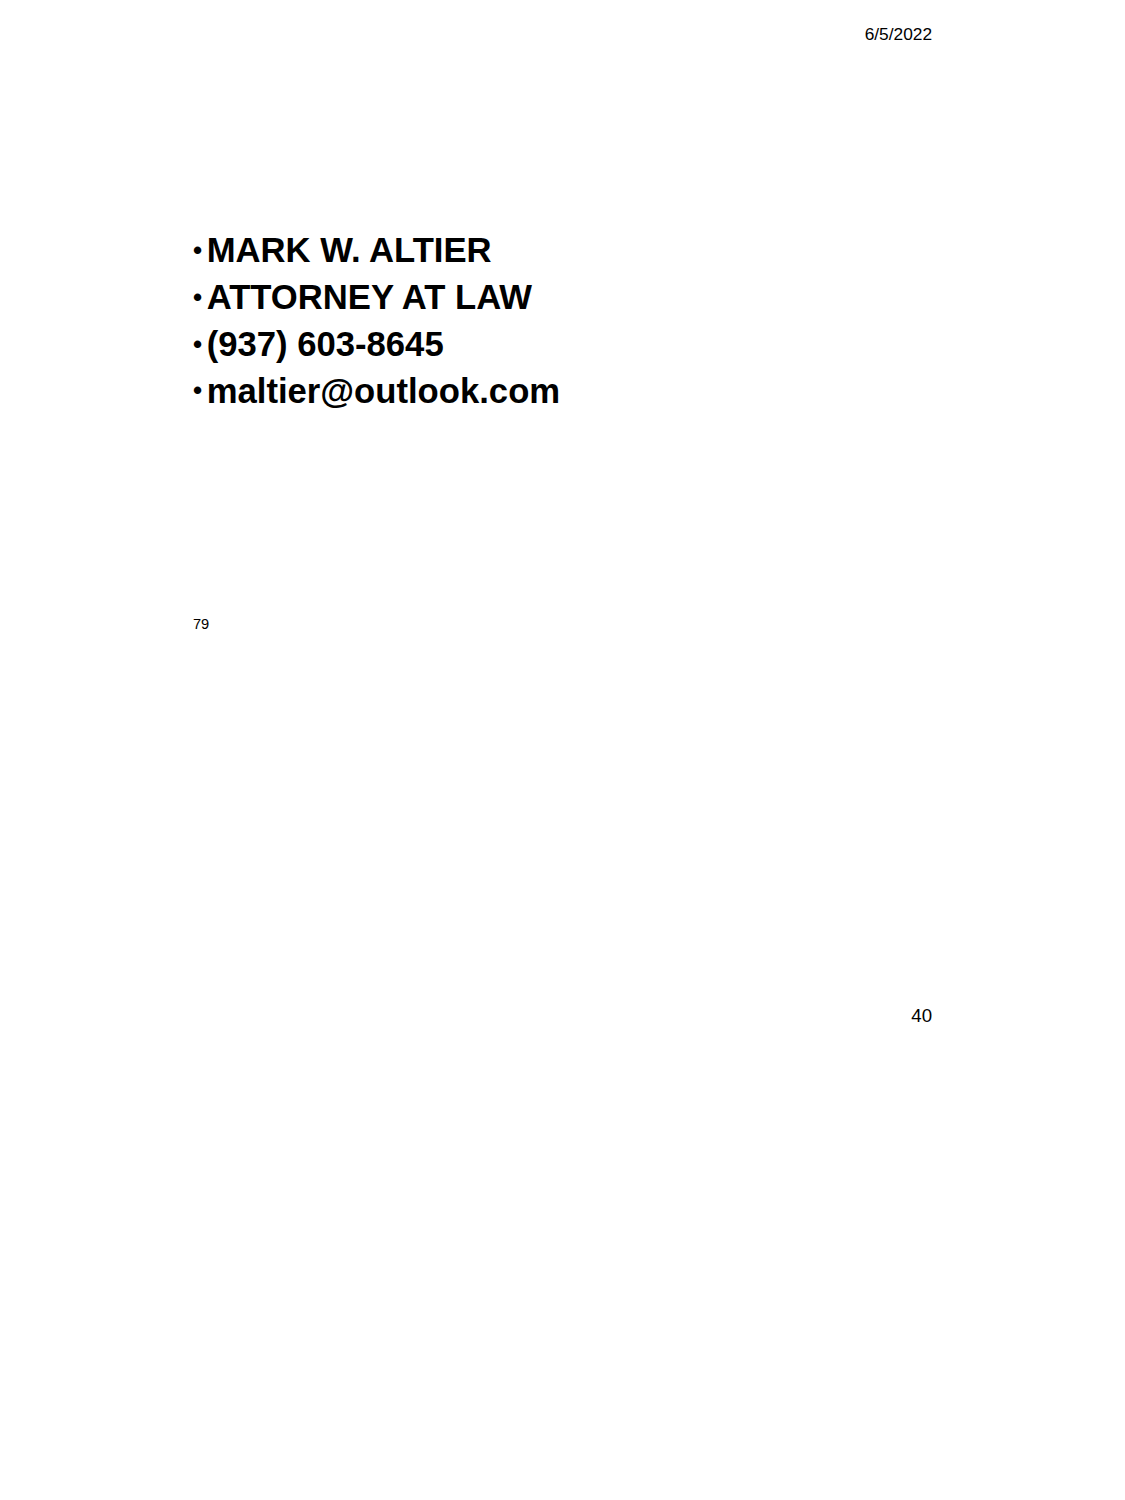6/5/2022
MARK W. ALTIER
ATTORNEY AT LAW
(937) 603-8645
maltier@outlook.com
79
40